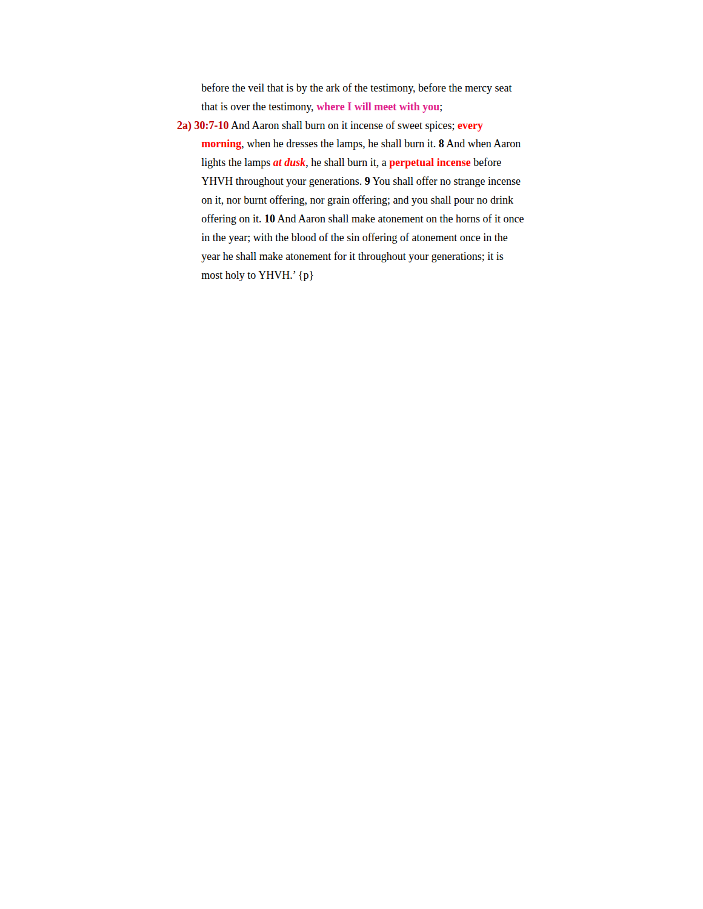before the veil that is by the ark of the testimony, before the mercy seat that is over the testimony, where I will meet with you;
2a) 30:7-10 And Aaron shall burn on it incense of sweet spices; every morning, when he dresses the lamps, he shall burn it. 8 And when Aaron lights the lamps at dusk, he shall burn it, a perpetual incense before YHVH throughout your generations. 9 You shall offer no strange incense on it, nor burnt offering, nor grain offering; and you shall pour no drink offering on it. 10 And Aaron shall make atonement on the horns of it once in the year; with the blood of the sin offering of atonement once in the year he shall make atonement for it throughout your generations; it is most holy to YHVH.’ {p}